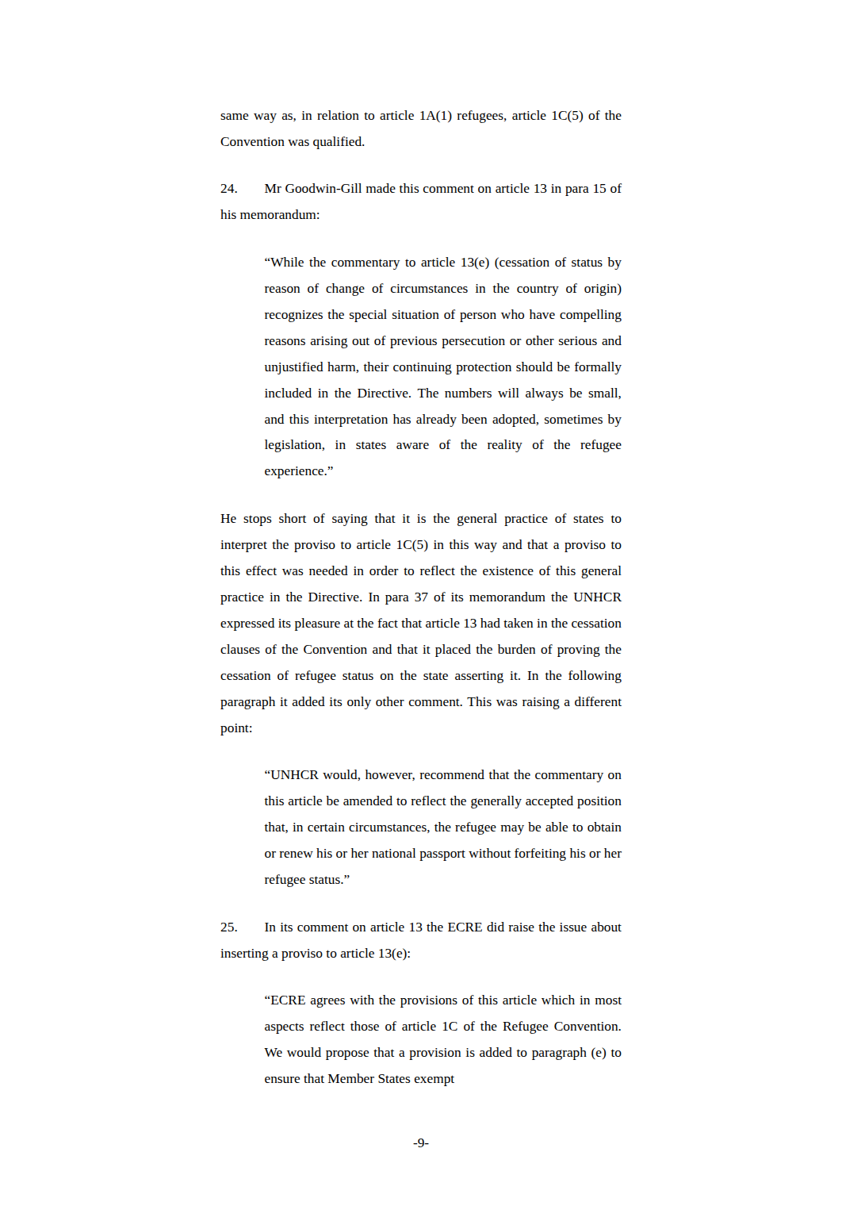same way as, in relation to article 1A(1) refugees, article 1C(5) of the Convention was qualified.
24. Mr Goodwin-Gill made this comment on article 13 in para 15 of his memorandum:
“While the commentary to article 13(e) (cessation of status by reason of change of circumstances in the country of origin) recognizes the special situation of person who have compelling reasons arising out of previous persecution or other serious and unjustified harm, their continuing protection should be formally included in the Directive. The numbers will always be small, and this interpretation has already been adopted, sometimes by legislation, in states aware of the reality of the refugee experience.”
He stops short of saying that it is the general practice of states to interpret the proviso to article 1C(5) in this way and that a proviso to this effect was needed in order to reflect the existence of this general practice in the Directive. In para 37 of its memorandum the UNHCR expressed its pleasure at the fact that article 13 had taken in the cessation clauses of the Convention and that it placed the burden of proving the cessation of refugee status on the state asserting it. In the following paragraph it added its only other comment. This was raising a different point:
“UNHCR would, however, recommend that the commentary on this article be amended to reflect the generally accepted position that, in certain circumstances, the refugee may be able to obtain or renew his or her national passport without forfeiting his or her refugee status.”
25. In its comment on article 13 the ECRE did raise the issue about inserting a proviso to article 13(e):
“ECRE agrees with the provisions of this article which in most aspects reflect those of article 1C of the Refugee Convention. We would propose that a provision is added to paragraph (e) to ensure that Member States exempt
-9-